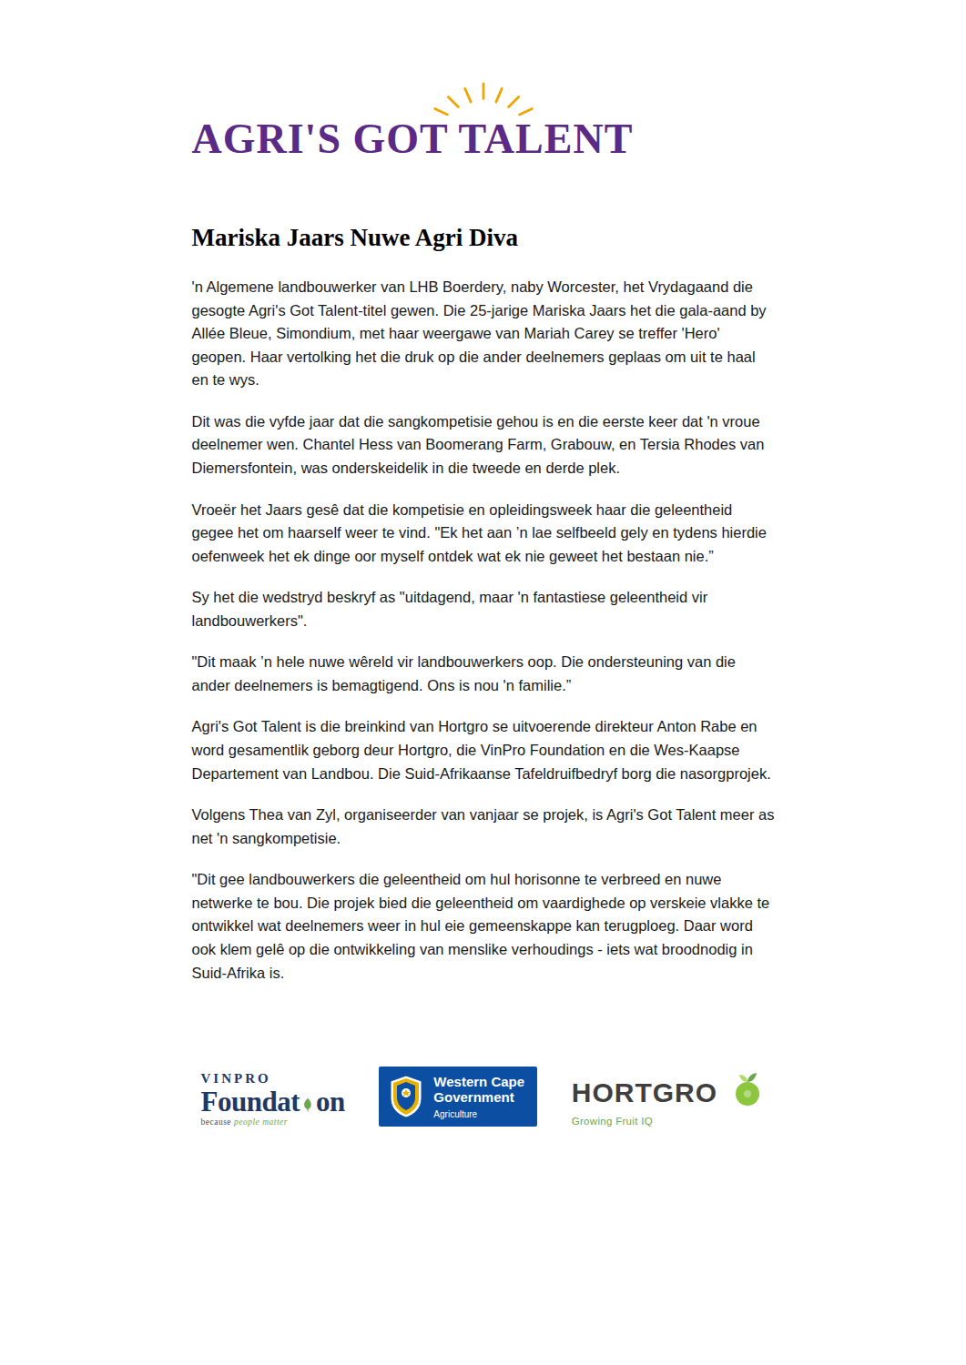AGRI'S GOT TALENT
Mariska Jaars Nuwe Agri Diva
'n Algemene landbouwerker van LHB Boerdery, naby Worcester, het Vrydagaand die gesogte Agri's Got Talent-titel gewen. Die 25-jarige Mariska Jaars het die gala-aand by Allée Bleue, Simondium, met haar weergawe van Mariah Carey se treffer 'Hero' geopen. Haar vertolking het die druk op die ander deelnemers geplaas om uit te haal en te wys.
Dit was die vyfde jaar dat die sangkompetisie gehou is en die eerste keer dat 'n vroue deelnemer wen. Chantel Hess van Boomerang Farm, Grabouw, en Tersia Rhodes van Diemersfontein, was onderskeidelik in die tweede en derde plek.
Vroeër het Jaars gesê dat die kompetisie en opleidingsweek haar die geleentheid gegee het om haarself weer te vind. "Ek het aan ’n lae selfbeeld gely en tydens hierdie oefenweek het ek dinge oor myself ontdek wat ek nie geweet het bestaan nie.”
Sy het die wedstryd beskryf as "uitdagend, maar 'n fantastiese geleentheid vir landbouwerkers".
"Dit maak ’n hele nuwe wêreld vir landbouwerkers oop. Die ondersteuning van die ander deelnemers is bemagtigend. Ons is nou 'n familie.”
Agri's Got Talent is die breinkind van Hortgro se uitvoerende direkteur Anton Rabe en word gesamentlik geborg deur Hortgro, die VinPro Foundation en die Wes-Kaapse Departement van Landbou. Die Suid-Afrikaanse Tafeldruifbedryf borg die nasorgprojek.
Volgens Thea van Zyl, organiseerder van vanjaar se projek, is Agri's Got Talent meer as net 'n sangkompetisie.
"Dit gee landbouwerkers die geleentheid om hul horisonne te verbreed en nuwe netwerke te bou. Die projek bied die geleentheid om vaardighede op verskeie vlakke te ontwikkel wat deelnemers weer in hul eie gemeenskappe kan terugploeg. Daar word ook klem gelê op die ontwikkeling van menslike verhoudings - iets wat broodnodig in Suid-Afrika is.
VINPRO Foundaton because people matter
Western Cape Government Agriculture
HORTGRO Growing Fruit IQ